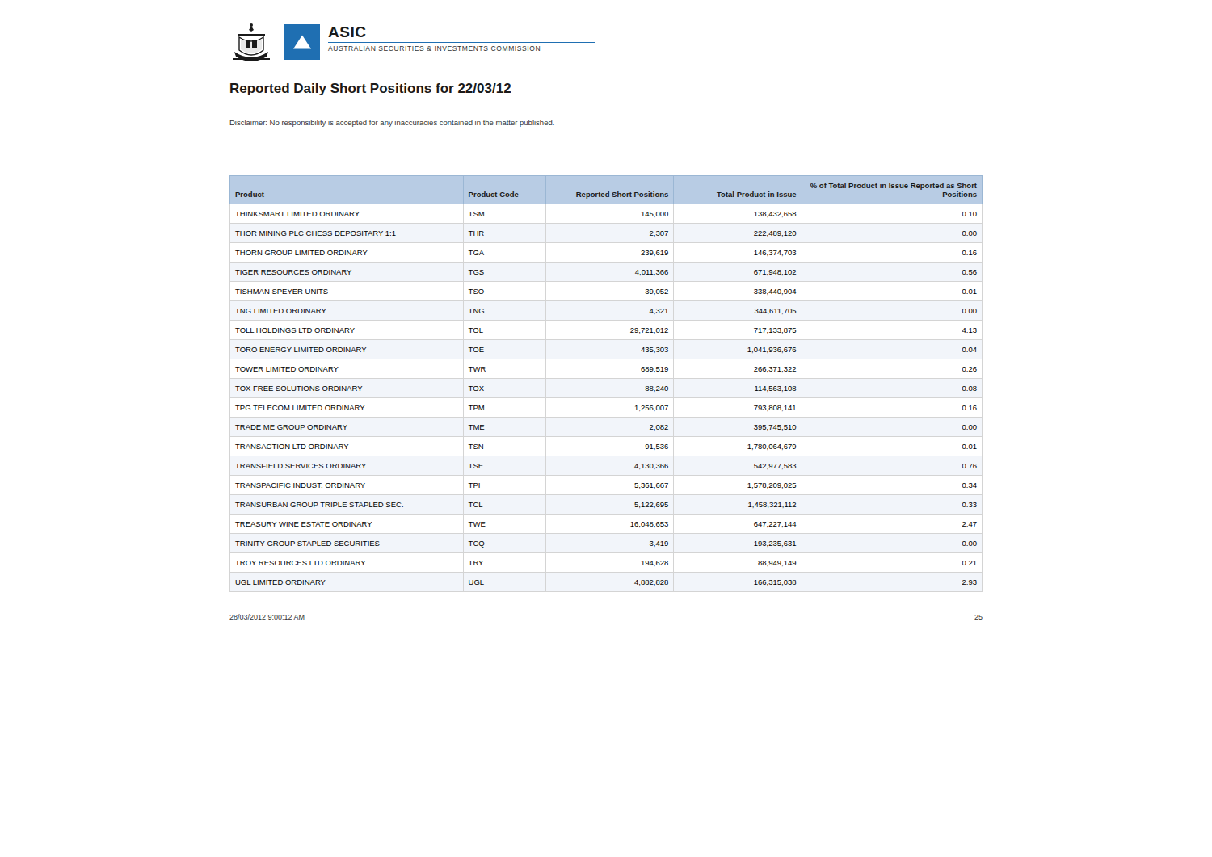ASIC
Australian Securities & Investments Commission
Reported Daily Short Positions for 22/03/12
Disclaimer: No responsibility is accepted for any inaccuracies contained in the matter published.
| Product | Product Code | Reported Short Positions | Total Product in Issue | % of Total Product in Issue Reported as Short Positions |
| --- | --- | --- | --- | --- |
| THINKSMART LIMITED ORDINARY | TSM | 145,000 | 138,432,658 | 0.10 |
| THOR MINING PLC CHESS DEPOSITARY 1:1 | THR | 2,307 | 222,489,120 | 0.00 |
| THORN GROUP LIMITED ORDINARY | TGA | 239,619 | 146,374,703 | 0.16 |
| TIGER RESOURCES ORDINARY | TGS | 4,011,366 | 671,948,102 | 0.56 |
| TISHMAN SPEYER UNITS | TSO | 39,052 | 338,440,904 | 0.01 |
| TNG LIMITED ORDINARY | TNG | 4,321 | 344,611,705 | 0.00 |
| TOLL HOLDINGS LTD ORDINARY | TOL | 29,721,012 | 717,133,875 | 4.13 |
| TORO ENERGY LIMITED ORDINARY | TOE | 435,303 | 1,041,936,676 | 0.04 |
| TOWER LIMITED ORDINARY | TWR | 689,519 | 266,371,322 | 0.26 |
| TOX FREE SOLUTIONS ORDINARY | TOX | 88,240 | 114,563,108 | 0.08 |
| TPG TELECOM LIMITED ORDINARY | TPM | 1,256,007 | 793,808,141 | 0.16 |
| TRADE ME GROUP ORDINARY | TME | 2,082 | 395,745,510 | 0.00 |
| TRANSACTION LTD ORDINARY | TSN | 91,536 | 1,780,064,679 | 0.01 |
| TRANSFIELD SERVICES ORDINARY | TSE | 4,130,366 | 542,977,583 | 0.76 |
| TRANSPACIFIC INDUST. ORDINARY | TPI | 5,361,667 | 1,578,209,025 | 0.34 |
| TRANSURBAN GROUP TRIPLE STAPLED SEC. | TCL | 5,122,695 | 1,458,321,112 | 0.33 |
| TREASURY WINE ESTATE ORDINARY | TWE | 16,048,653 | 647,227,144 | 2.47 |
| TRINITY GROUP STAPLED SECURITIES | TCQ | 3,419 | 193,235,631 | 0.00 |
| TROY RESOURCES LTD ORDINARY | TRY | 194,628 | 88,949,149 | 0.21 |
| UGL LIMITED ORDINARY | UGL | 4,882,828 | 166,315,038 | 2.93 |
28/03/2012 9:00:12 AM
25